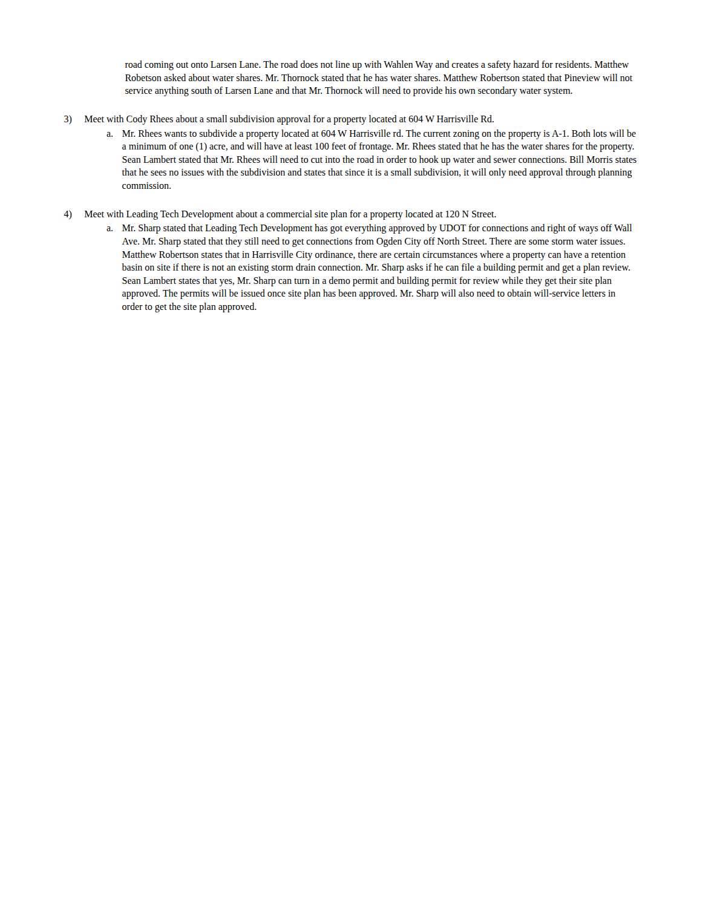road coming out onto Larsen Lane. The road does not line up with Wahlen Way and creates a safety hazard for residents. Matthew Robetson asked about water shares. Mr. Thornock stated that he has water shares. Matthew Robertson stated that Pineview will not service anything south of Larsen Lane and that Mr. Thornock will need to provide his own secondary water system.
3) Meet with Cody Rhees about a small subdivision approval for a property located at 604 W Harrisville Rd.
a. Mr. Rhees wants to subdivide a property located at 604 W Harrisville rd. The current zoning on the property is A-1. Both lots will be a minimum of one (1) acre, and will have at least 100 feet of frontage. Mr. Rhees stated that he has the water shares for the property. Sean Lambert stated that Mr. Rhees will need to cut into the road in order to hook up water and sewer connections. Bill Morris states that he sees no issues with the subdivision and states that since it is a small subdivision, it will only need approval through planning commission.
4) Meet with Leading Tech Development about a commercial site plan for a property located at 120 N Street.
a. Mr. Sharp stated that Leading Tech Development has got everything approved by UDOT for connections and right of ways off Wall Ave. Mr. Sharp stated that they still need to get connections from Ogden City off North Street. There are some storm water issues. Matthew Robertson states that in Harrisville City ordinance, there are certain circumstances where a property can have a retention basin on site if there is not an existing storm drain connection. Mr. Sharp asks if he can file a building permit and get a plan review. Sean Lambert states that yes, Mr. Sharp can turn in a demo permit and building permit for review while they get their site plan approved. The permits will be issued once site plan has been approved. Mr. Sharp will also need to obtain will-service letters in order to get the site plan approved.